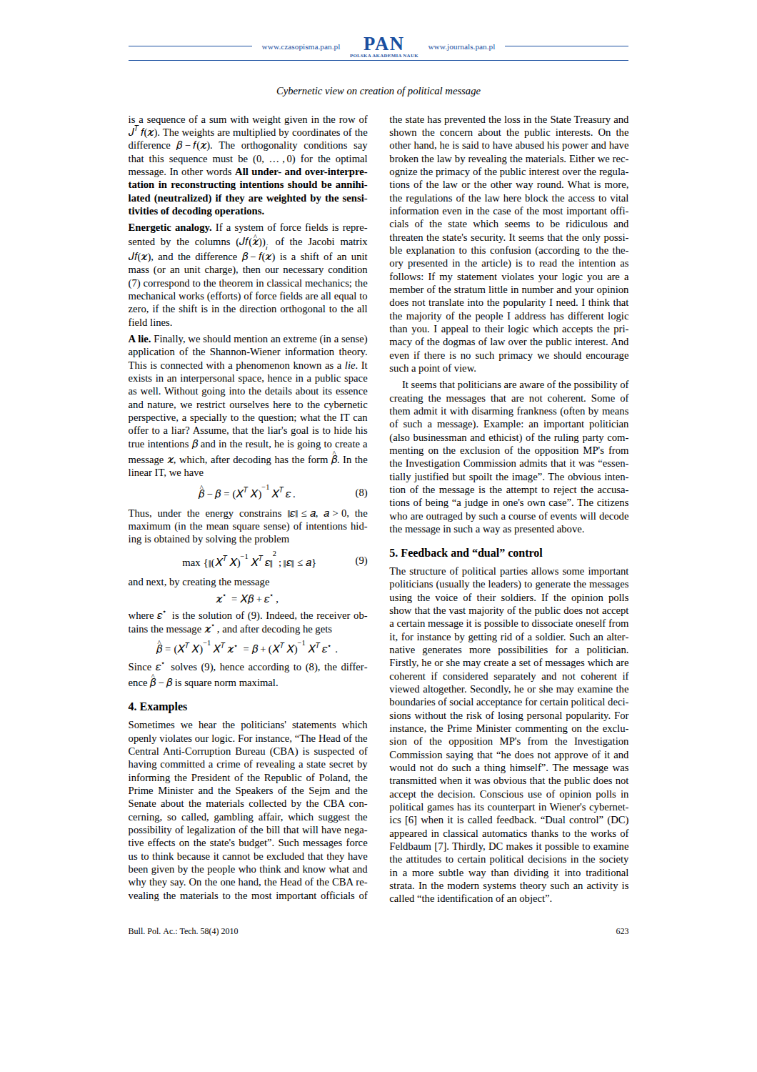www.czasopisma.pan.pl PAN POLSKA AKADEMIA NAUK www.journals.pan.pl
Cybernetic view on creation of political message
is a sequence of a sum with weight given in the row of JTf(ϰ). The weights are multiplied by coordinates of the difference β−f(ϰ). The orthogonality conditions say that this sequence must be (0,…,0) for the optimal message. In other words All under- and over-interpretation in reconstructing intentions should be annihilated (neutralized) if they are weighted by the sensitivities of decoding operations.
Energetic analogy. If a system of force fields is represented by the columns (Jf(ϰ^))i of the Jacobi matrix Jf(ϰ), and the difference β−f(ϰ) is a shift of an unit mass (or an unit charge), then our necessary condition (7) correspond to the theorem in classical mechanics; the mechanical works (efforts) of force fields are all equal to zero, if the shift is in the direction orthogonal to the all field lines.
A lie. Finally, we should mention an extreme (in a sense) application of the Shannon-Wiener information theory. This is connected with a phenomenon known as a lie. It exists in an interpersonal space, hence in a public space as well. Without going into the details about its essence and nature, we restrict ourselves here to the cybernetic perspective, a specially to the question; what the IT can offer to a liar? Assume, that the liar's goal is to hide his true intentions β and in the result, he is going to create a message ϰ, which, after decoding has the form β^. In the linear IT, we have
β^ − β = (XTX) −1 XT ε . (8)
Thus, under the energy constrains ‖ε‖≤a, a>0, the maximum (in the mean square sense) of intentions hiding is obtained by solving the problem
max { ‖ (XTX) −1 XT ε ‖ 2 ; ‖ε‖≤a } (9)
and next, by creating the message
ϰ⋆ = Xβ + ε⋆ ,
where ε⋆ is the solution of (9). Indeed, the receiver obtains the message ϰ⋆, and after decoding he gets
β^ = (XTX) −1 XT ϰ⋆ = β + (XTX) −1 XT ε⋆ .
Since ε⋆ solves (9), hence according to (8), the difference β^−β is square norm maximal.
4. Examples
Sometimes we hear the politicians' statements which openly violates our logic. For instance, “The Head of the Central Anti-Corruption Bureau (CBA) is suspected of having committed a crime of revealing a state secret by informing the President of the Republic of Poland, the Prime Minister and the Speakers of the Sejm and the Senate about the materials collected by the CBA concerning, so called, gambling affair, which suggest the possibility of legalization of the bill that will have negative effects on the state's budget”. Such messages force us to think because it cannot be excluded that they have been given by the people who think and know what and why they say. On the one hand, the Head of the CBA revealing the materials to the most important officials of the state has prevented the loss in the State Treasury and shown the concern about the public interests. On the other hand, he is said to have abused his power and have broken the law by revealing the materials. Either we recognize the primacy of the public interest over the regulations of the law or the other way round. What is more, the regulations of the law here block the access to vital information even in the case of the most important officials of the state which seems to be ridiculous and threaten the state's security. It seems that the only possible explanation to this confusion (according to the theory presented in the article) is to read the intention as follows: If my statement violates your logic you are a member of the stratum little in number and your opinion does not translate into the popularity I need. I think that the majority of the people I address has different logic than you. I appeal to their logic which accepts the primacy of the dogmas of law over the public interest. And even if there is no such primacy we should encourage such a point of view.
It seems that politicians are aware of the possibility of creating the messages that are not coherent. Some of them admit it with disarming frankness (often by means of such a message). Example: an important politician (also businessman and ethicist) of the ruling party commenting on the exclusion of the opposition MP's from the Investigation Commission admits that it was “essentially justified but spoilt the image”. The obvious intention of the message is the attempt to reject the accusations of being “a judge in one's own case”. The citizens who are outraged by such a course of events will decode the message in such a way as presented above.
5. Feedback and “dual” control
The structure of political parties allows some important politicians (usually the leaders) to generate the messages using the voice of their soldiers. If the opinion polls show that the vast majority of the public does not accept a certain message it is possible to dissociate oneself from it, for instance by getting rid of a soldier. Such an alternative generates more possibilities for a politician. Firstly, he or she may create a set of messages which are coherent if considered separately and not coherent if viewed altogether. Secondly, he or she may examine the boundaries of social acceptance for certain political decisions without the risk of losing personal popularity. For instance, the Prime Minister commenting on the exclusion of the opposition MP's from the Investigation Commission saying that “he does not approve of it and would not do such a thing himself”. The message was transmitted when it was obvious that the public does not accept the decision. Conscious use of opinion polls in political games has its counterpart in Wiener's cybernetics [6] when it is called feedback. “Dual control” (DC) appeared in classical automatics thanks to the works of Feldbaum [7]. Thirdly, DC makes it possible to examine the attitudes to certain political decisions in the society in a more subtle way than dividing it into traditional strata. In the modern systems theory such an activity is called “the identification of an object”.
Bull. Pol. Ac.: Tech. 58(4) 2010
623